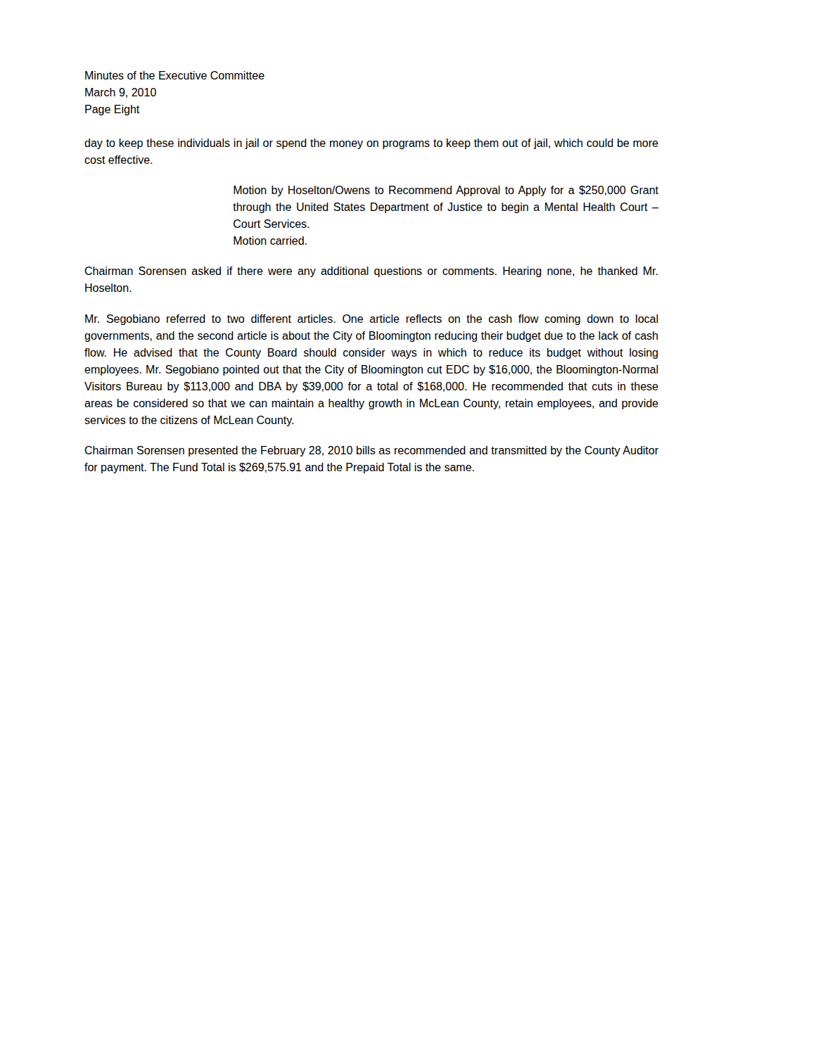Minutes of the Executive Committee
March 9, 2010
Page Eight
day to keep these individuals in jail or spend the money on programs to keep them out of jail, which could be more cost effective.
Motion by Hoselton/Owens to Recommend Approval to Apply for a $250,000 Grant through the United States Department of Justice to begin a Mental Health Court – Court Services.
Motion carried.
Chairman Sorensen asked if there were any additional questions or comments. Hearing none, he thanked Mr. Hoselton.
Mr. Segobiano referred to two different articles. One article reflects on the cash flow coming down to local governments, and the second article is about the City of Bloomington reducing their budget due to the lack of cash flow. He advised that the County Board should consider ways in which to reduce its budget without losing employees. Mr. Segobiano pointed out that the City of Bloomington cut EDC by $16,000, the Bloomington-Normal Visitors Bureau by $113,000 and DBA by $39,000 for a total of $168,000. He recommended that cuts in these areas be considered so that we can maintain a healthy growth in McLean County, retain employees, and provide services to the citizens of McLean County.
Chairman Sorensen presented the February 28, 2010 bills as recommended and transmitted by the County Auditor for payment. The Fund Total is $269,575.91 and the Prepaid Total is the same.